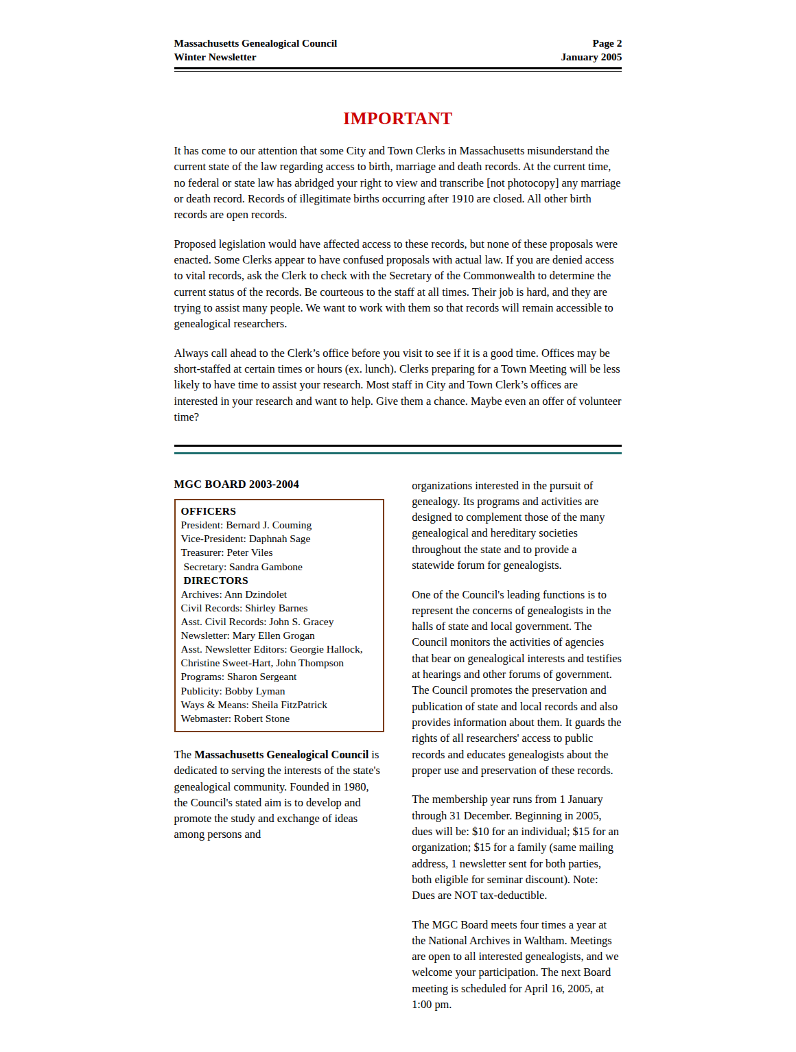Massachusetts Genealogical Council
Winter Newsletter
Page 2
January 2005
IMPORTANT
It has come to our attention that some City and Town Clerks in Massachusetts misunderstand the current state of the law regarding access to birth, marriage and death records. At the current time, no federal or state law has abridged your right to view and transcribe [not photocopy] any marriage or death record. Records of illegitimate births occurring after 1910 are closed. All other birth records are open records.
Proposed legislation would have affected access to these records, but none of these proposals were enacted. Some Clerks appear to have confused proposals with actual law. If you are denied access to vital records, ask the Clerk to check with the Secretary of the Commonwealth to determine the current status of the records. Be courteous to the staff at all times. Their job is hard, and they are trying to assist many people. We want to work with them so that records will remain accessible to genealogical researchers.
Always call ahead to the Clerk’s office before you visit to see if it is a good time. Offices may be short-staffed at certain times or hours (ex. lunch). Clerks preparing for a Town Meeting will be less likely to have time to assist your research. Most staff in City and Town Clerk’s offices are interested in your research and want to help. Give them a chance. Maybe even an offer of volunteer time?
MGC BOARD 2003-2004
OFFICERS
President: Bernard J. Couming
Vice-President: Daphnah Sage
Treasurer: Peter Viles
Secretary: Sandra Gambone
DIRECTORS
Archives: Ann Dzindolet
Civil Records: Shirley Barnes
Asst. Civil Records: John S. Gracey
Newsletter: Mary Ellen Grogan
Asst. Newsletter Editors: Georgie Hallock, Christine Sweet-Hart, John Thompson
Programs: Sharon Sergeant
Publicity: Bobby Lyman
Ways & Means: Sheila FitzPatrick
Webmaster: Robert Stone
The Massachusetts Genealogical Council is dedicated to serving the interests of the state's genealogical community. Founded in 1980, the Council's stated aim is to develop and promote the study and exchange of ideas among persons and
organizations interested in the pursuit of genealogy. Its programs and activities are designed to complement those of the many genealogical and hereditary societies throughout the state and to provide a statewide forum for genealogists.
One of the Council's leading functions is to represent the concerns of genealogists in the halls of state and local government. The Council monitors the activities of agencies that bear on genealogical interests and testifies at hearings and other forums of government. The Council promotes the preservation and publication of state and local records and also provides information about them. It guards the rights of all researchers' access to public records and educates genealogists about the proper use and preservation of these records.
The membership year runs from 1 January through 31 December. Beginning in 2005, dues will be: $10 for an individual; $15 for an organization; $15 for a family (same mailing address, 1 newsletter sent for both parties, both eligible for seminar discount). Note: Dues are NOT tax-deductible.
The MGC Board meets four times a year at the National Archives in Waltham. Meetings are open to all interested genealogists, and we welcome your participation. The next Board meeting is scheduled for April 16, 2005, at 1:00 pm.